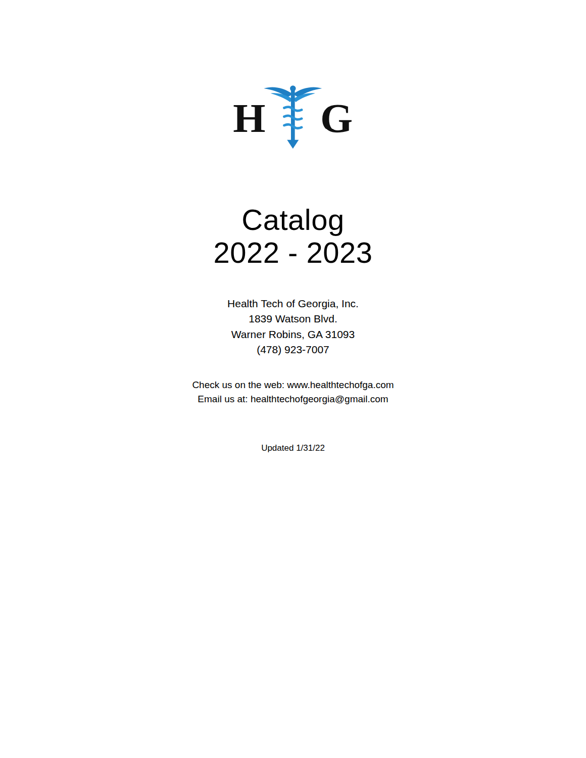H G
Catalog 2022 - 2023
Health Tech of Georgia, Inc.
1839 Watson Blvd.
Warner Robins, GA 31093
(478) 923-7007
Check us on the web: www.healthtechofga.com
Email us at: healthtechofgeorgia@gmail.com
Updated 1/31/22